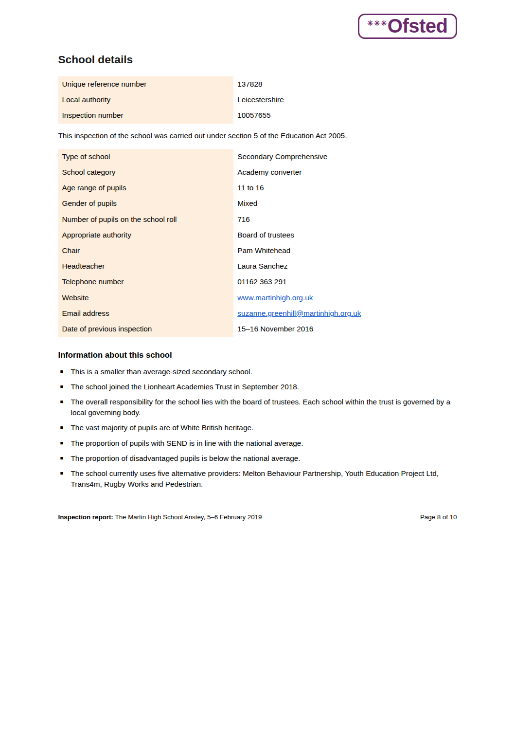✳✳✳Ofsted
School details
| Unique reference number | 137828 |
| Local authority | Leicestershire |
| Inspection number | 10057655 |
This inspection of the school was carried out under section 5 of the Education Act 2005.
| Type of school | Secondary Comprehensive |
| School category | Academy converter |
| Age range of pupils | 11 to 16 |
| Gender of pupils | Mixed |
| Number of pupils on the school roll | 716 |
| Appropriate authority | Board of trustees |
| Chair | Pam Whitehead |
| Headteacher | Laura Sanchez |
| Telephone number | 01162 363 291 |
| Website | www.martinhigh.org.uk |
| Email address | suzanne.greenhill@martinhigh.org.uk |
| Date of previous inspection | 15–16 November 2016 |
Information about this school
This is a smaller than average-sized secondary school.
The school joined the Lionheart Academies Trust in September 2018.
The overall responsibility for the school lies with the board of trustees. Each school within the trust is governed by a local governing body.
The vast majority of pupils are of White British heritage.
The proportion of pupils with SEND is in line with the national average.
The proportion of disadvantaged pupils is below the national average.
The school currently uses five alternative providers: Melton Behaviour Partnership, Youth Education Project Ltd, Trans4m, Rugby Works and Pedestrian.
Inspection report: The Martin High School Anstey, 5–6 February 2019
Page 8 of 10